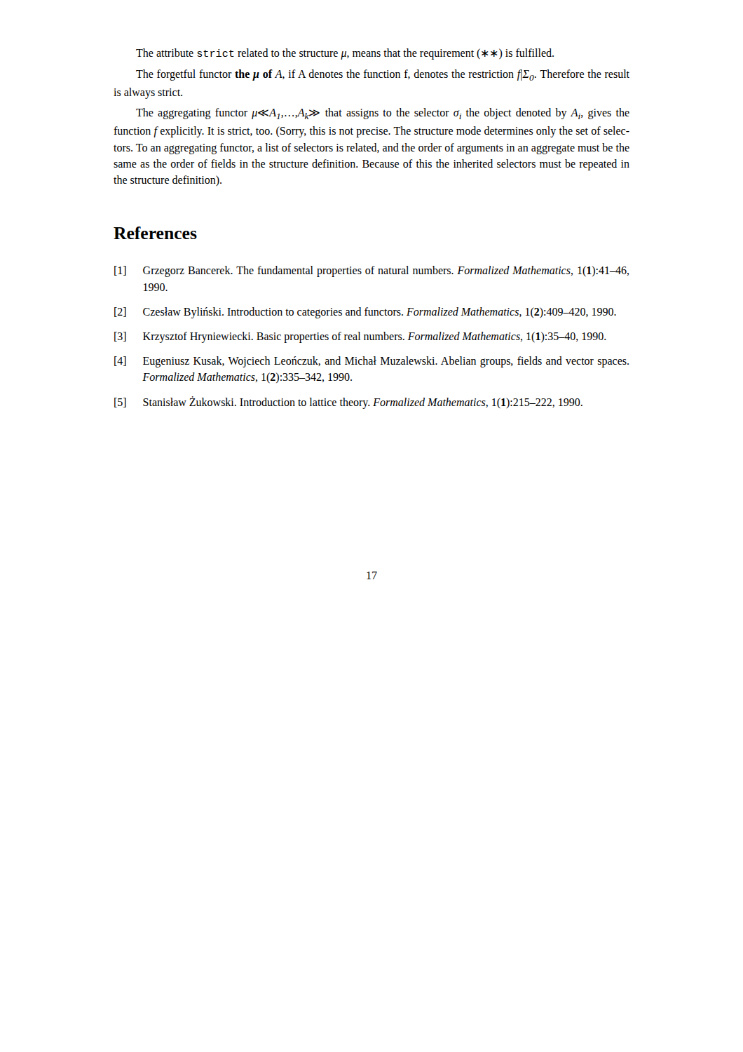The attribute strict related to the structure μ, means that the requirement (∗∗) is fulfilled.
The forgetful functor the μ of A, if A denotes the function f, denotes the restriction f|Σ0. Therefore the result is always strict.
The aggregating functor μ≪A1,…,Ak≫ that assigns to the selector σi the object denoted by Ai, gives the function f explicitly. It is strict, too. (Sorry, this is not precise. The structure mode determines only the set of selectors. To an aggregating functor, a list of selectors is related, and the order of arguments in an aggregate must be the same as the order of fields in the structure definition. Because of this the inherited selectors must be repeated in the structure definition).
References
[1] Grzegorz Bancerek. The fundamental properties of natural numbers. Formalized Mathematics, 1(1):41–46, 1990.
[2] Czesław Byliński. Introduction to categories and functors. Formalized Mathematics, 1(2):409–420, 1990.
[3] Krzysztof Hryniewiecki. Basic properties of real numbers. Formalized Mathematics, 1(1):35–40, 1990.
[4] Eugeniusz Kusak, Wojciech Leończuk, and Michał Muzalewski. Abelian groups, fields and vector spaces. Formalized Mathematics, 1(2):335–342, 1990.
[5] Stanisław Żukowski. Introduction to lattice theory. Formalized Mathematics, 1(1):215–222, 1990.
17